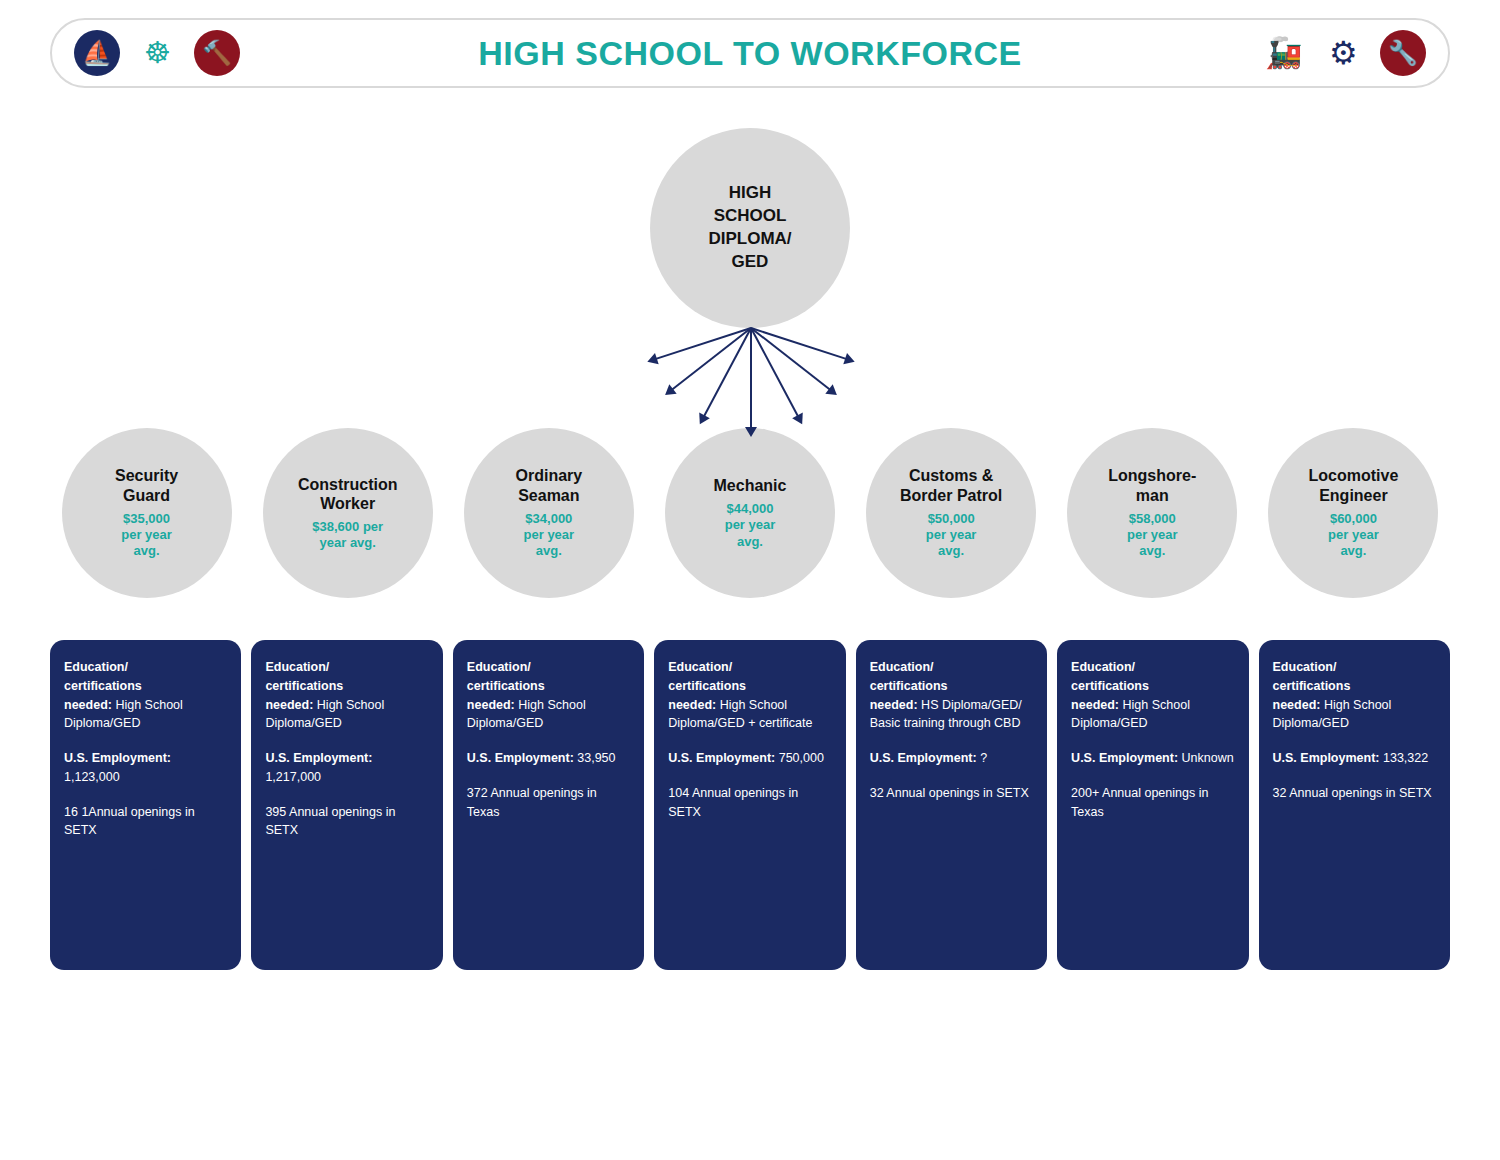⛵ ☸ 🔨
HIGH SCHOOL TO WORKFORCE
🚂 ⚙ 🔧
HIGH
SCHOOL
DIPLOMA/
GED
Security
Guard $35,000
per year
avg.
Construction
Worker $38,600 per
year avg.
Ordinary
Seaman $34,000
per year
avg.
Mechanic $44,000
per year
avg.
Customs &
Border Patrol $50,000
per year
avg.
Longshore-
man $58,000
per year
avg.
Locomotive
Engineer $60,000
per year
avg.
Education/
certifications
needed: High School Diploma/GED
U.S. Employment: 1,123,000
16 1Annual openings in SETX
Education/
certifications
needed: High School Diploma/GED
U.S. Employment: 1,217,000
395 Annual openings in SETX
Education/
certifications
needed: High School Diploma/GED
U.S. Employment: 33,950
372 Annual openings in Texas
Education/
certifications
needed: High School Diploma/GED + certificate
U.S. Employment: 750,000
104 Annual openings in SETX
Education/
certifications
needed: HS Diploma/GED/ Basic training through CBD
U.S. Employment: ?
32 Annual openings in SETX
Education/
certifications
needed: High School Diploma/GED
U.S. Employment: Unknown
200+ Annual openings in Texas
Education/
certifications
needed: High School Diploma/GED
U.S. Employment: 133,322
32 Annual openings in SETX